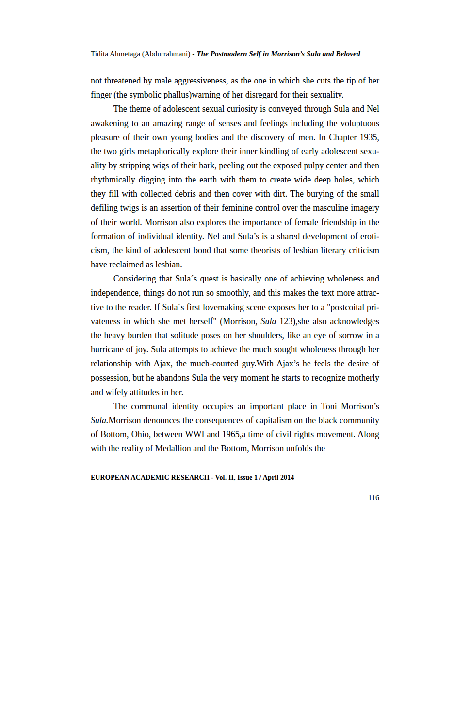Tidita Ahmetaga (Abdurrahmani) - The Postmodern Self in Morrison’s Sula and Beloved
not threatened by male aggressiveness, as the one in which she cuts the tip of her finger (the symbolic phallus)warning of her disregard for their sexuality.
The theme of adolescent sexual curiosity is conveyed through Sula and Nel awakening to an amazing range of senses and feelings including the voluptuous pleasure of their own young bodies and the discovery of men. In Chapter 1935, the two girls metaphorically explore their inner kindling of early adolescent sexuality by stripping wigs of their bark, peeling out the exposed pulpy center and then rhythmically digging into the earth with them to create wide deep holes, which they fill with collected debris and then cover with dirt. The burying of the small defiling twigs is an assertion of their feminine control over the masculine imagery of their world. Morrison also explores the importance of female friendship in the formation of individual identity. Nel and Sula’s is a shared development of eroticism, the kind of adolescent bond that some theorists of lesbian literary criticism have reclaimed as lesbian.
Considering that Sula´s quest is basically one of achieving wholeness and independence, things do not run so smoothly, and this makes the text more attractive to the reader. If Sula´s first lovemaking scene exposes her to a "postcoital privateness in which she met herself" (Morrison, Sula 123),she also acknowledges the heavy burden that solitude poses on her shoulders, like an eye of sorrow in a hurricane of joy. Sula attempts to achieve the much sought wholeness through her relationship with Ajax, the much-courted guy.With Ajax’s he feels the desire of possession, but he abandons Sula the very moment he starts to recognize motherly and wifely attitudes in her.
The communal identity occupies an important place in Toni Morrison’s Sula. Morrison denounces the consequences of capitalism on the black community of Bottom, Ohio, between WWI and 1965,a time of civil rights movement. Along with the reality of Medallion and the Bottom, Morrison unfolds the
EUROPEAN ACADEMIC RESEARCH - Vol. II, Issue 1 / April 2014
116